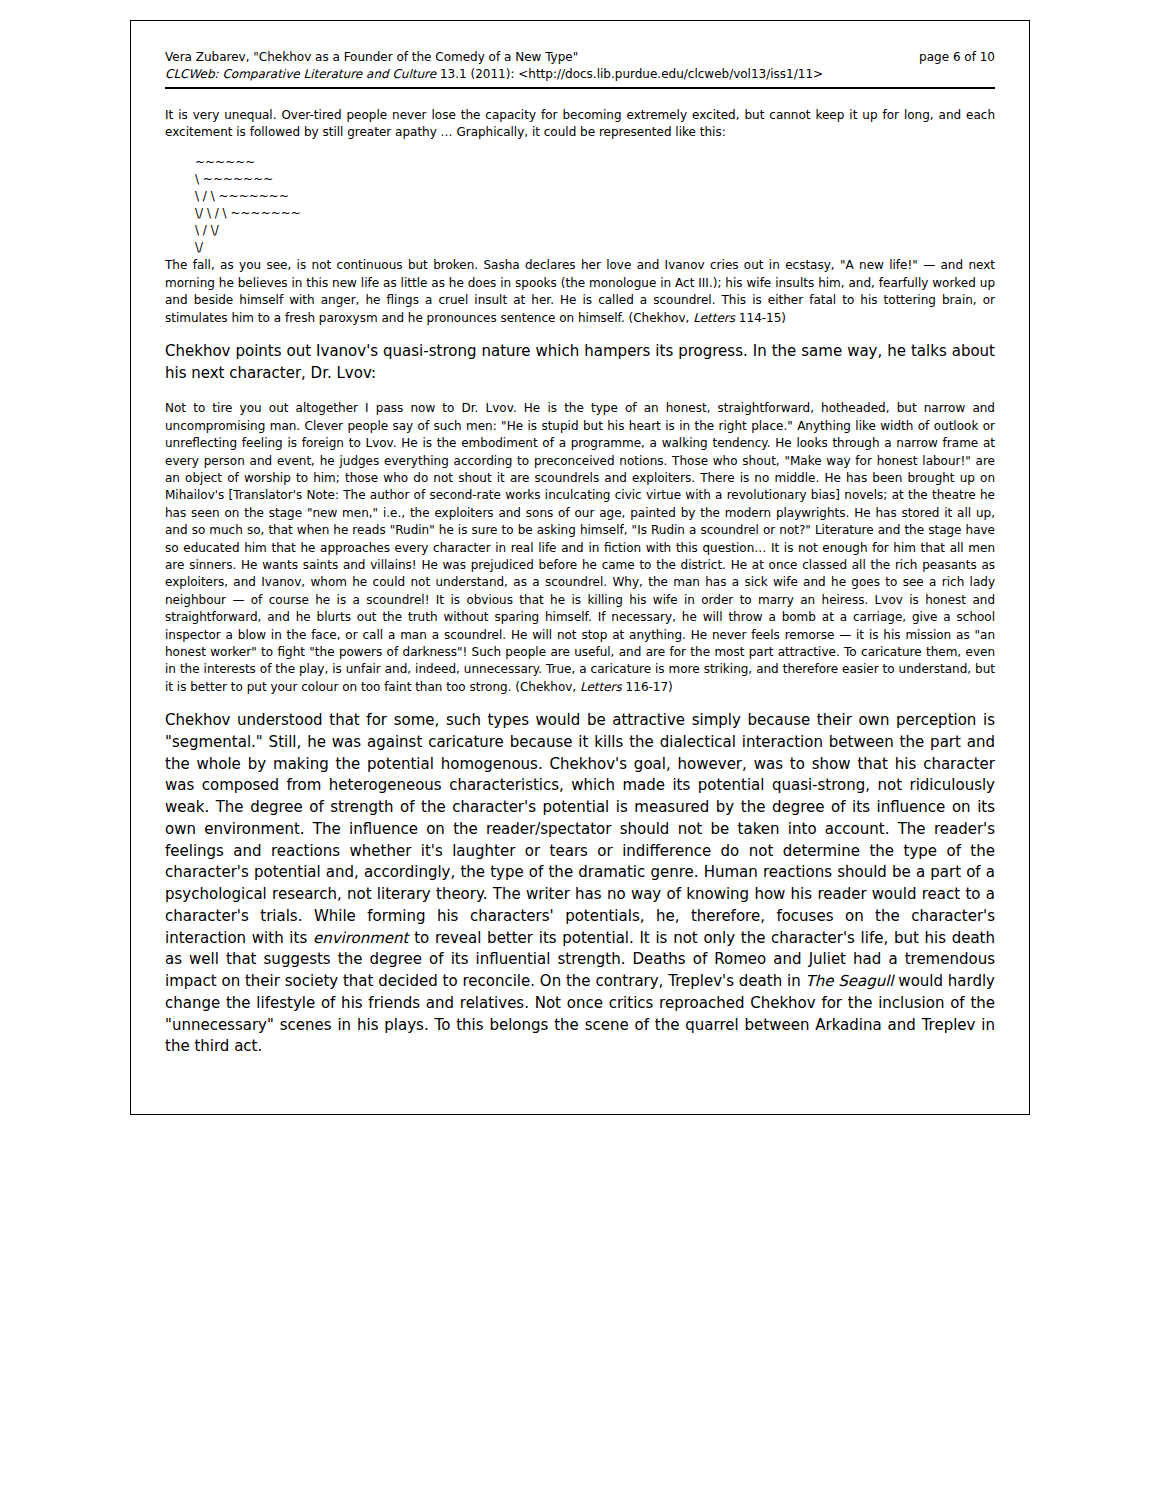Vera Zubarev, "Chekhov as a Founder of the Comedy of a New Type"
page 6 of 10
CLCWeb: Comparative Literature and Culture 13.1 (2011): <http://docs.lib.purdue.edu/clcweb/vol13/iss1/11>
It is very unequal. Over-tired people never lose the capacity for becoming extremely excited, but cannot keep it up for long, and each excitement is followed by still greater apathy … Graphically, it could be represented like this:
~~~~~~
\ ~~~~~~~
\ / \ ~~~~~~~
\/ \ / \ ~~~~~~~
\ / \/
\/
The fall, as you see, is not continuous but broken. Sasha declares her love and Ivanov cries out in ecstasy, "A new life!" — and next morning he believes in this new life as little as he does in spooks (the monologue in Act III.); his wife insults him, and, fearfully worked up and beside himself with anger, he flings a cruel insult at her. He is called a scoundrel. This is either fatal to his tottering brain, or stimulates him to a fresh paroxysm and he pronounces sentence on himself. (Chekhov, Letters 114-15)
Chekhov points out Ivanov's quasi-strong nature which hampers its progress. In the same way, he talks about his next character, Dr. Lvov:
Not to tire you out altogether I pass now to Dr. Lvov. He is the type of an honest, straightforward, hotheaded, but narrow and uncompromising man. Clever people say of such men: "He is stupid but his heart is in the right place." Anything like width of outlook or unreflecting feeling is foreign to Lvov. He is the embodiment of a programme, a walking tendency. He looks through a narrow frame at every person and event, he judges everything according to preconceived notions. Those who shout, "Make way for honest labour!" are an object of worship to him; those who do not shout it are scoundrels and exploiters. There is no middle. He has been brought up on Mihailov's [Translator's Note: The author of second-rate works inculcating civic virtue with a revolutionary bias] novels; at the theatre he has seen on the stage "new men," i.e., the exploiters and sons of our age, painted by the modern playwrights. He has stored it all up, and so much so, that when he reads "Rudin" he is sure to be asking himself, "Is Rudin a scoundrel or not?" Literature and the stage have so educated him that he approaches every character in real life and in fiction with this question… It is not enough for him that all men are sinners. He wants saints and villains! He was prejudiced before he came to the district. He at once classed all the rich peasants as exploiters, and Ivanov, whom he could not understand, as a scoundrel. Why, the man has a sick wife and he goes to see a rich lady neighbour — of course he is a scoundrel! It is obvious that he is killing his wife in order to marry an heiress. Lvov is honest and straightforward, and he blurts out the truth without sparing himself. If necessary, he will throw a bomb at a carriage, give a school inspector a blow in the face, or call a man a scoundrel. He will not stop at anything. He never feels remorse — it is his mission as "an honest worker" to fight "the powers of darkness"! Such people are useful, and are for the most part attractive. To caricature them, even in the interests of the play, is unfair and, indeed, unnecessary. True, a caricature is more striking, and therefore easier to understand, but it is better to put your colour on too faint than too strong. (Chekhov, Letters 116-17)
Chekhov understood that for some, such types would be attractive simply because their own perception is "segmental." Still, he was against caricature because it kills the dialectical interaction between the part and the whole by making the potential homogenous. Chekhov's goal, however, was to show that his character was composed from heterogeneous characteristics, which made its potential quasi-strong, not ridiculously weak. The degree of strength of the character's potential is measured by the degree of its influence on its own environment. The influence on the reader/spectator should not be taken into account. The reader's feelings and reactions whether it's laughter or tears or indifference do not determine the type of the character's potential and, accordingly, the type of the dramatic genre. Human reactions should be a part of a psychological research, not literary theory. The writer has no way of knowing how his reader would react to a character's trials. While forming his characters' potentials, he, therefore, focuses on the character's interaction with its environment to reveal better its potential. It is not only the character's life, but his death as well that suggests the degree of its influential strength. Deaths of Romeo and Juliet had a tremendous impact on their society that decided to reconcile. On the contrary, Treplev's death in The Seagull would hardly change the lifestyle of his friends and relatives. Not once critics reproached Chekhov for the inclusion of the "unnecessary" scenes in his plays. To this belongs the scene of the quarrel between Arkadina and Treplev in the third act.